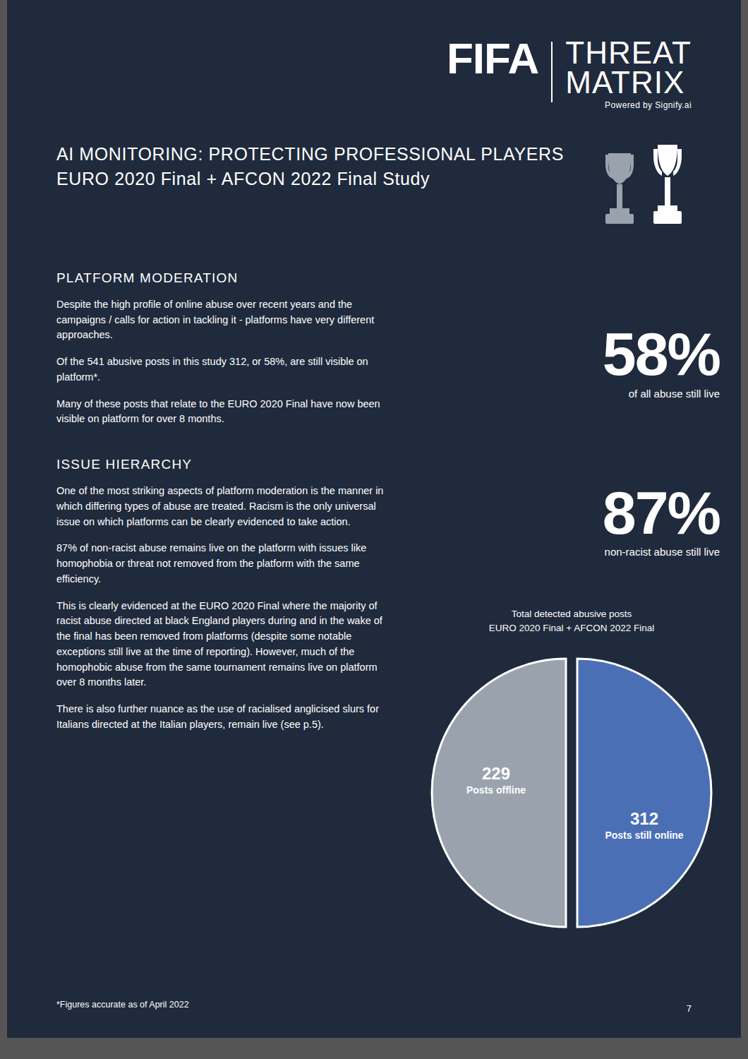FIFA
THREAT MATRIX Powered by Signify.ai
AI MONITORING: PROTECTING PROFESSIONAL PLAYERS EURO 2020 Final + AFCON 2022 Final Study
PLATFORM MODERATION
Despite the high profile of online abuse over recent years and the campaigns / calls for action in tackling it - platforms have very different approaches.
Of the 541 abusive posts in this study 312, or 58%, are still visible on platform*.
Many of these posts that relate to the EURO 2020 Final have now been visible on platform for over 8 months.
ISSUE HIERARCHY
One of the most striking aspects of platform moderation is the manner in which differing types of abuse are treated. Racism is the only universal issue on which platforms can be clearly evidenced to take action.
87% of non-racist abuse remains live on the platform with issues like homophobia or threat not removed from the platform with the same efficiency.
This is clearly evidenced at the EURO 2020 Final where the majority of racist abuse directed at black England players during and in the wake of the final has been removed from platforms (despite some notable exceptions still live at the time of reporting). However, much of the homophobic abuse from the same tournament remains live on platform over 8 months later.
There is also further nuance as the use of racialised anglicised slurs for Italians directed at the Italian players, remain live (see p.5).
58%
of all abuse still live
87%
non-racist abuse still live
Total detected abusive posts
EURO 2020 Final + AFCON 2022 Final
229 Posts offline
312 Posts still online
*Figures accurate as of April 2022
7